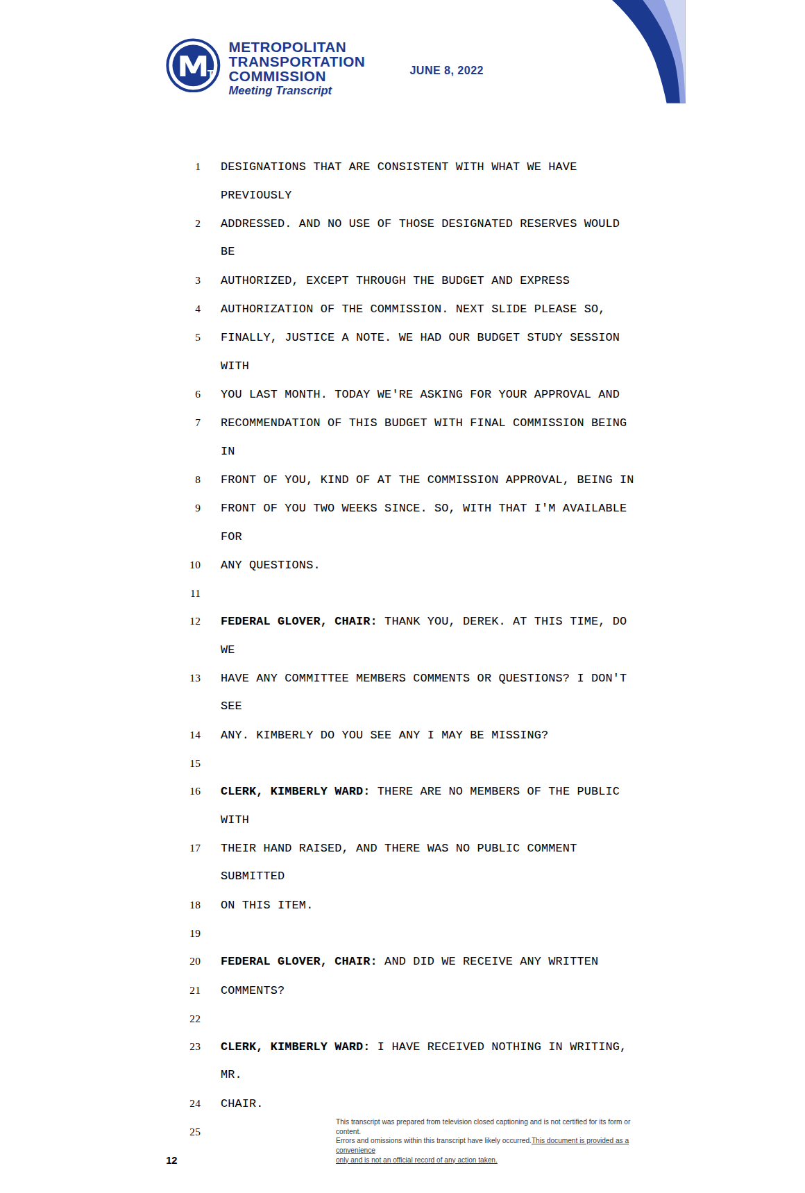T
METROPOLITAN
TRANSPORTATION
COMMISSION
Meeting Transcript
JUNE 8, 2022
1 DESIGNATIONS THAT ARE CONSISTENT WITH WHAT WE HAVE PREVIOUSLY
2 ADDRESSED. AND NO USE OF THOSE DESIGNATED RESERVES WOULD BE
3 AUTHORIZED, EXCEPT THROUGH THE BUDGET AND EXPRESS
4 AUTHORIZATION OF THE COMMISSION. NEXT SLIDE PLEASE SO,
5 FINALLY, JUSTICE A NOTE. WE HAD OUR BUDGET STUDY SESSION WITH
6 YOU LAST MONTH. TODAY WE'RE ASKING FOR YOUR APPROVAL AND
7 RECOMMENDATION OF THIS BUDGET WITH FINAL COMMISSION BEING IN
8 FRONT OF YOU, KIND OF AT THE COMMISSION APPROVAL, BEING IN
9 FRONT OF YOU TWO WEEKS SINCE. SO, WITH THAT I'M AVAILABLE FOR
10 ANY QUESTIONS.
11
12 FEDERAL GLOVER, CHAIR: THANK YOU, DEREK. AT THIS TIME, DO WE
13 HAVE ANY COMMITTEE MEMBERS COMMENTS OR QUESTIONS? I DON'T SEE
14 ANY. KIMBERLY DO YOU SEE ANY I MAY BE MISSING?
15
16 CLERK, KIMBERLY WARD: THERE ARE NO MEMBERS OF THE PUBLIC WITH
17 THEIR HAND RAISED, AND THERE WAS NO PUBLIC COMMENT SUBMITTED
18 ON THIS ITEM.
19
20 FEDERAL GLOVER, CHAIR: AND DID WE RECEIVE ANY WRITTEN
21 COMMENTS?
22
23 CLERK, KIMBERLY WARD: I HAVE RECEIVED NOTHING IN WRITING, MR.
24 CHAIR.
25
This transcript was prepared from television closed captioning and is not certified for its form or content.
Errors and omissions within this transcript have likely occurred.This document is provided as a convenience
only and is not an official record of any action taken.
12